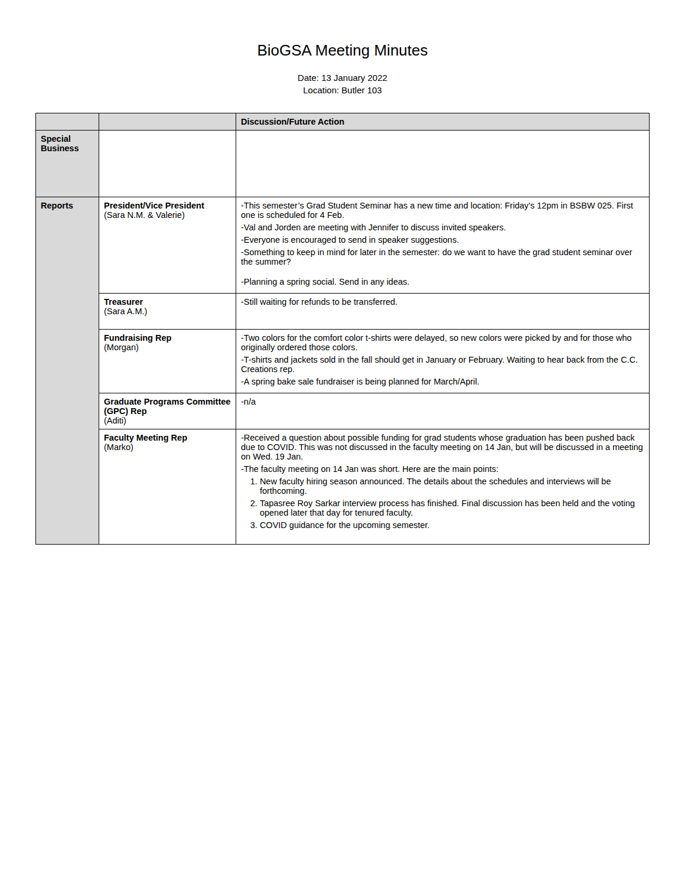BioGSA Meeting Minutes
Date: 13 January 2022
Location: Butler 103
| | | Discussion/Future Action |
| --- | --- | --- |
| Special Business | | |
| Reports | President/Vice President (Sara N.M. & Valerie) | -This semester’s Grad Student Seminar has a new time and location: Friday’s 12pm in BSBW 025. First one is scheduled for 4 Feb. -Val and Jorden are meeting with Jennifer to discuss invited speakers. -Everyone is encouraged to send in speaker suggestions. -Something to keep in mind for later in the semester: do we want to have the grad student seminar over the summer? -Planning a spring social. Send in any ideas. |
| Treasurer (Sara A.M.) | -Still waiting for refunds to be transferred. |
| Fundraising Rep (Morgan) | -Two colors for the comfort color t-shirts were delayed, so new colors were picked by and for those who originally ordered those colors. -T-shirts and jackets sold in the fall should get in January or February. Waiting to hear back from the C.C. Creations rep. -A spring bake sale fundraiser is being planned for March/April. |
| Graduate Programs Committee (GPC) Rep (Aditi) | -n/a |
| Faculty Meeting Rep (Marko) | -Received a question about possible funding for grad students whose graduation has been pushed back due to COVID. This was not discussed in the faculty meeting on 14 Jan, but will be discussed in a meeting on Wed. 19 Jan. -The faculty meeting on 14 Jan was short. Here are the main points: New faculty hiring season announced. The details about the schedules and interviews will be forthcoming. Tapasree Roy Sarkar interview process has finished. Final discussion has been held and the voting opened later that day for tenured faculty. COVID guidance for the upcoming semester. |